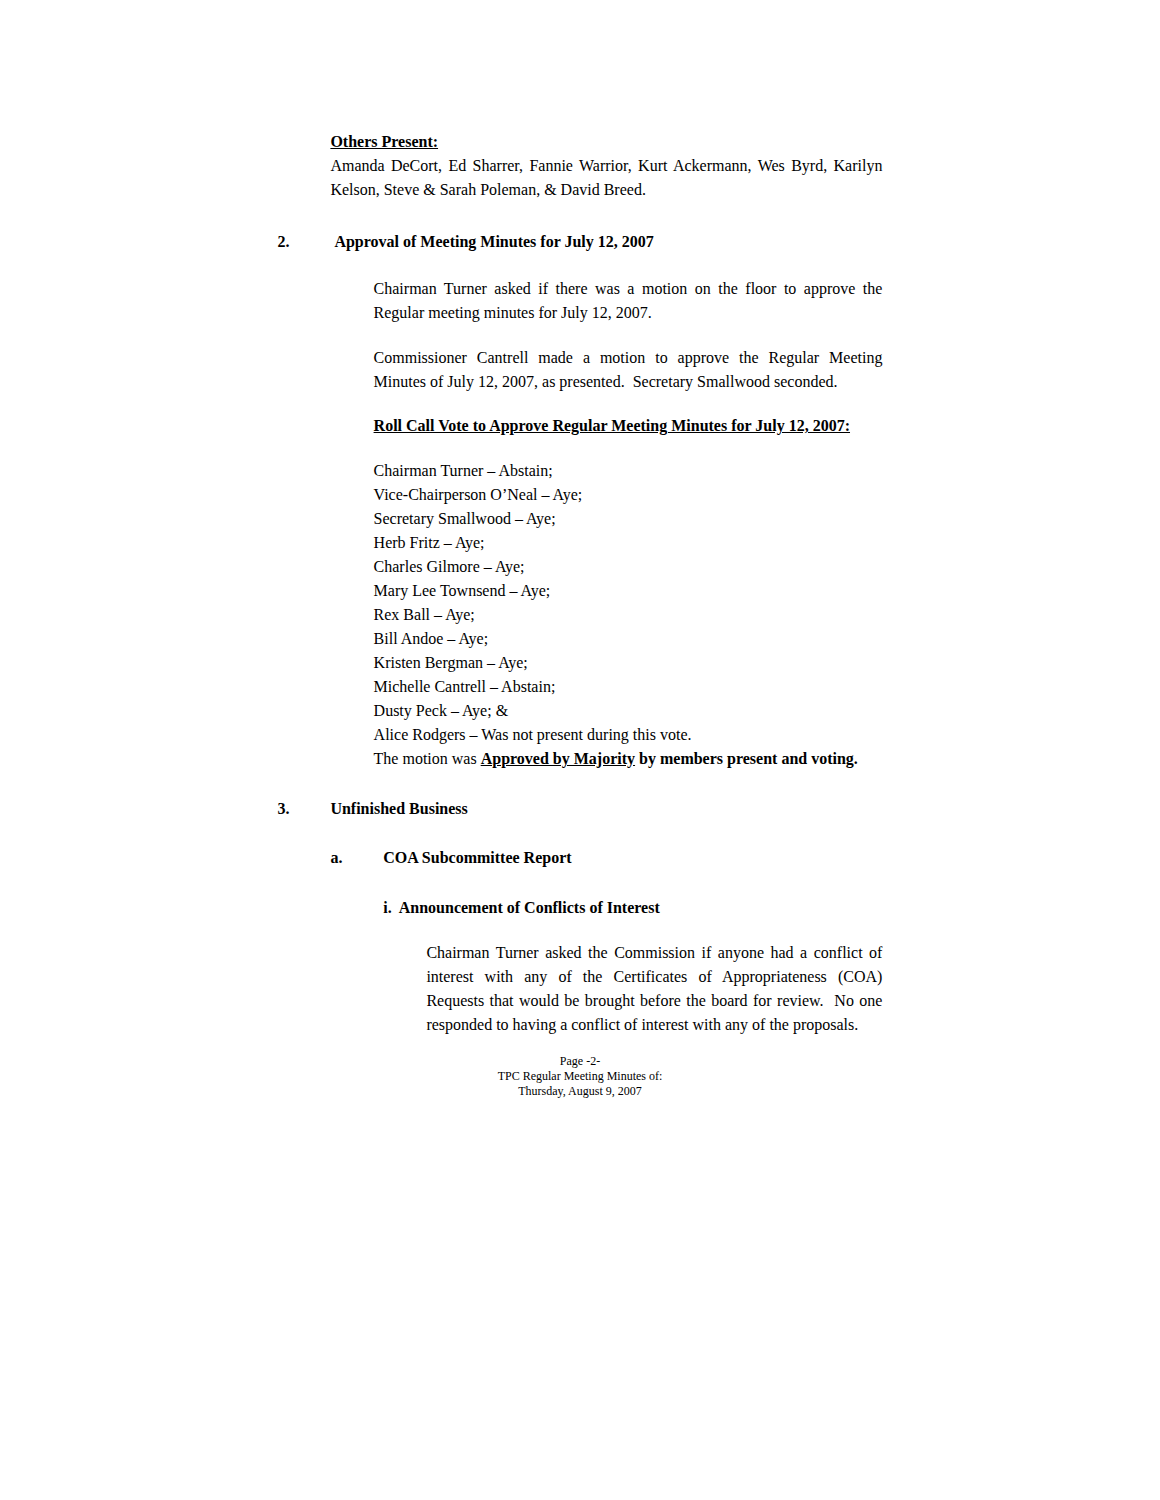Others Present:
Amanda DeCort, Ed Sharrer, Fannie Warrior, Kurt Ackermann, Wes Byrd, Karilyn Kelson, Steve & Sarah Poleman, & David Breed.
2.
Approval of Meeting Minutes for July 12, 2007
Chairman Turner asked if there was a motion on the floor to approve the Regular meeting minutes for July 12, 2007.
Commissioner Cantrell made a motion to approve the Regular Meeting Minutes of July 12, 2007, as presented. Secretary Smallwood seconded.
Roll Call Vote to Approve Regular Meeting Minutes for July 12, 2007:
Chairman Turner – Abstain;
Vice-Chairperson O’Neal – Aye;
Secretary Smallwood – Aye;
Herb Fritz – Aye;
Charles Gilmore – Aye;
Mary Lee Townsend – Aye;
Rex Ball – Aye;
Bill Andoe – Aye;
Kristen Bergman – Aye;
Michelle Cantrell – Abstain;
Dusty Peck – Aye; &
Alice Rodgers – Was not present during this vote.
The motion was Approved by Majority by members present and voting.
3.
Unfinished Business
a.
COA Subcommittee Report
i. Announcement of Conflicts of Interest
Chairman Turner asked the Commission if anyone had a conflict of interest with any of the Certificates of Appropriateness (COA) Requests that would be brought before the board for review. No one responded to having a conflict of interest with any of the proposals.
Page -2-
TPC Regular Meeting Minutes of:
Thursday, August 9, 2007